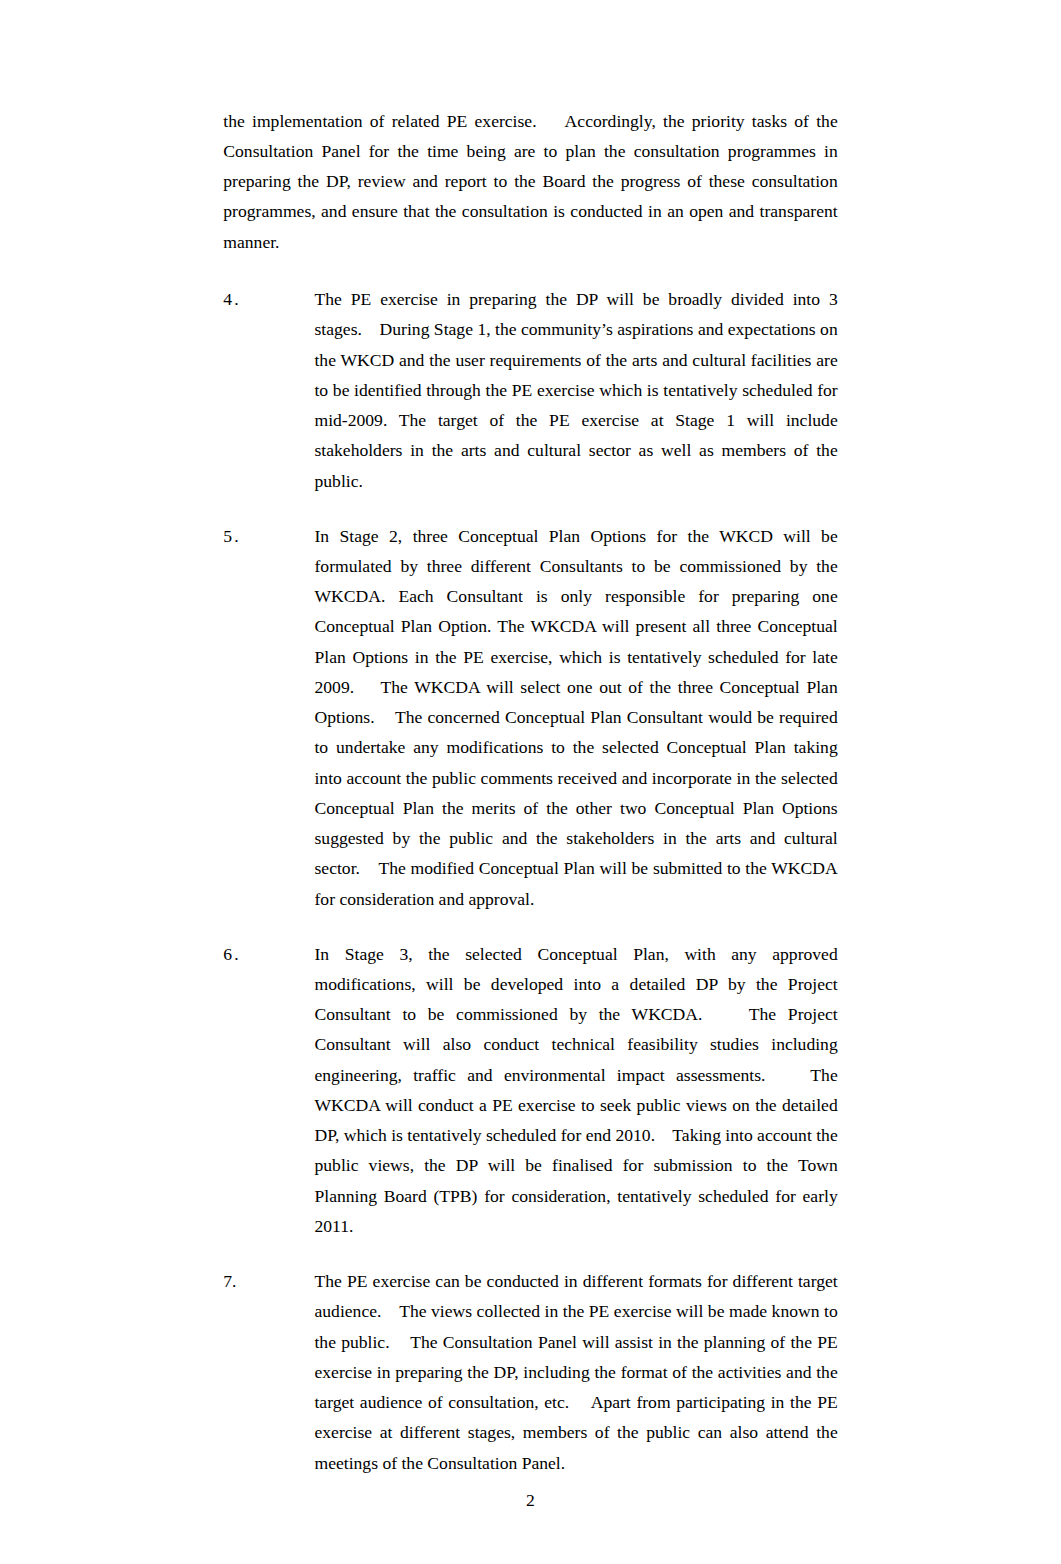the implementation of related PE exercise. Accordingly, the priority tasks of the Consultation Panel for the time being are to plan the consultation programmes in preparing the DP, review and report to the Board the progress of these consultation programmes, and ensure that the consultation is conducted in an open and transparent manner.
4.
The PE exercise in preparing the DP will be broadly divided into 3 stages. During Stage 1, the community’s aspirations and expectations on the WKCD and the user requirements of the arts and cultural facilities are to be identified through the PE exercise which is tentatively scheduled for mid-2009. The target of the PE exercise at Stage 1 will include stakeholders in the arts and cultural sector as well as members of the public.
5.
In Stage 2, three Conceptual Plan Options for the WKCD will be formulated by three different Consultants to be commissioned by the WKCDA. Each Consultant is only responsible for preparing one Conceptual Plan Option. The WKCDA will present all three Conceptual Plan Options in the PE exercise, which is tentatively scheduled for late 2009. The WKCDA will select one out of the three Conceptual Plan Options. The concerned Conceptual Plan Consultant would be required to undertake any modifications to the selected Conceptual Plan taking into account the public comments received and incorporate in the selected Conceptual Plan the merits of the other two Conceptual Plan Options suggested by the public and the stakeholders in the arts and cultural sector. The modified Conceptual Plan will be submitted to the WKCDA for consideration and approval.
6.
In Stage 3, the selected Conceptual Plan, with any approved modifications, will be developed into a detailed DP by the Project Consultant to be commissioned by the WKCDA. The Project Consultant will also conduct technical feasibility studies including engineering, traffic and environmental impact assessments. The WKCDA will conduct a PE exercise to seek public views on the detailed DP, which is tentatively scheduled for end 2010. Taking into account the public views, the DP will be finalised for submission to the Town Planning Board (TPB) for consideration, tentatively scheduled for early 2011.
7.
The PE exercise can be conducted in different formats for different target audience. The views collected in the PE exercise will be made known to the public. The Consultation Panel will assist in the planning of the PE exercise in preparing the DP, including the format of the activities and the target audience of consultation, etc. Apart from participating in the PE exercise at different stages, members of the public can also attend the meetings of the Consultation Panel.
2